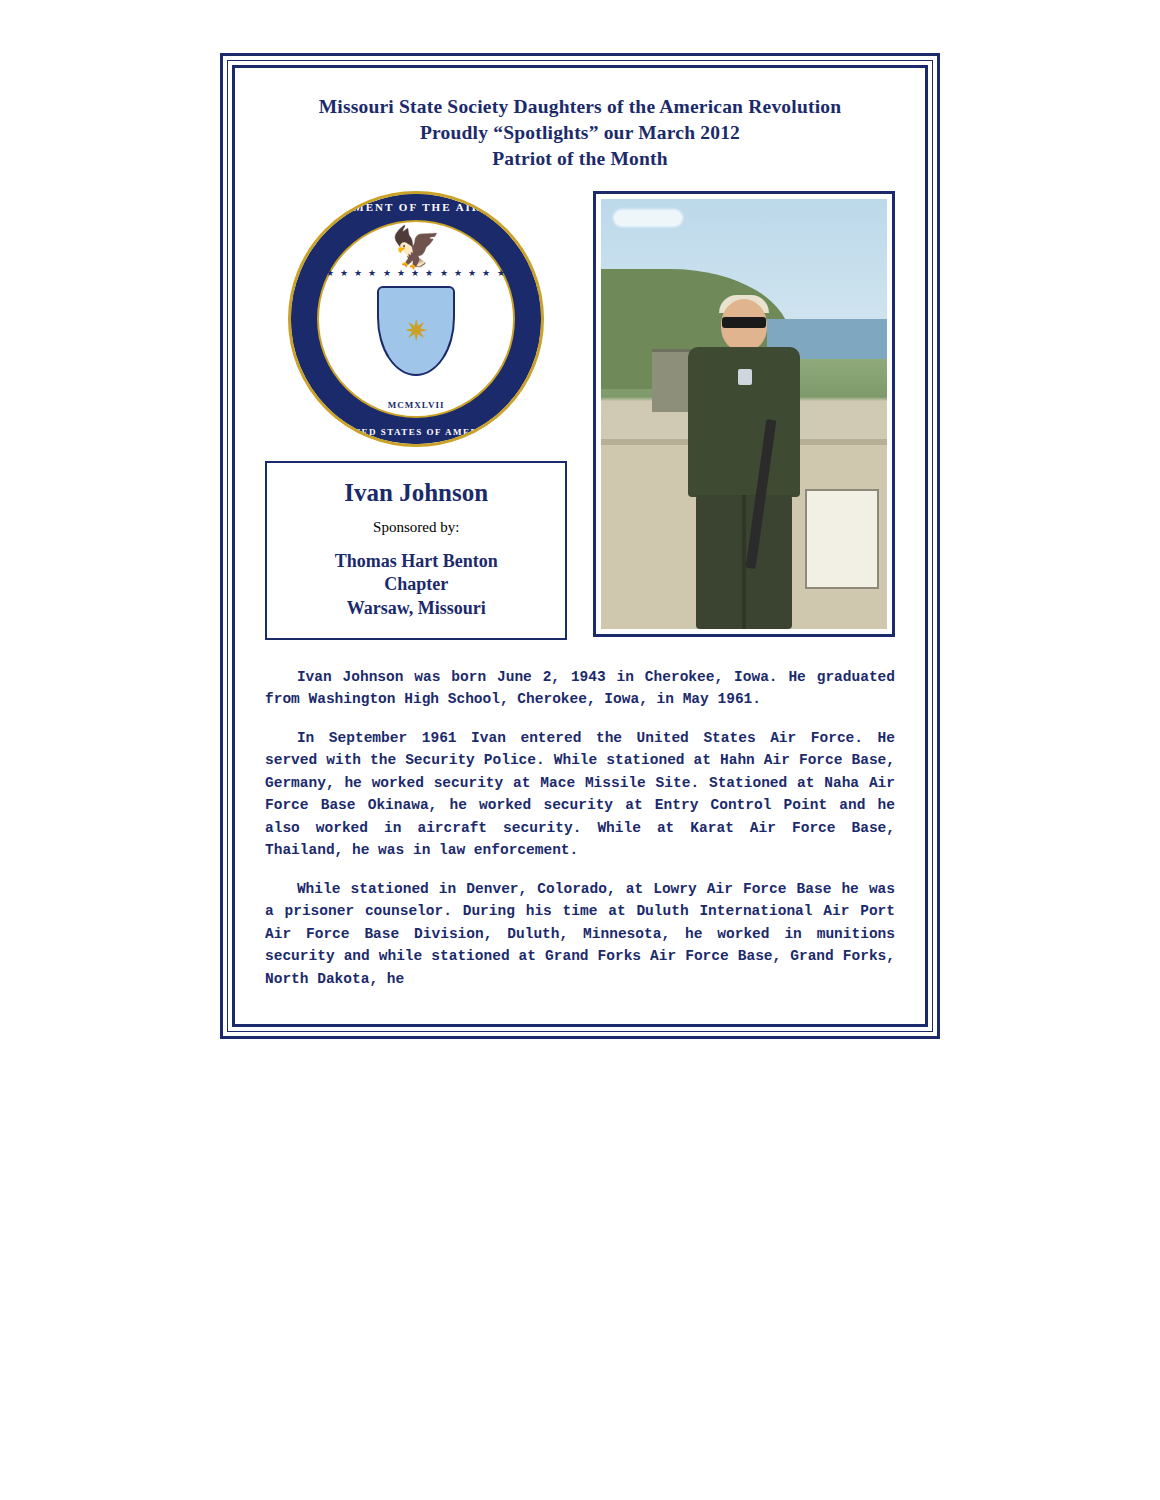Missouri State Society Daughters of the American Revolution
Proudly “Spotlights” our March 2012
Patriot of the Month
DEPARTMENT OF THE AIR FORCE
UNITED STATES OF AMERICA
🦅
★ ★ ★ ★ ★ ★ ★ ★ ★ ★ ★ ★ ★
✷
MCMXLVII
Ivan Johnson
Sponsored by:
Thomas Hart Benton
Chapter
Warsaw, Missouri
Ivan Johnson was born June 2, 1943 in Cherokee, Iowa. He graduated from Washington High School, Cherokee, Iowa, in May 1961.
In September 1961 Ivan entered the United States Air Force. He served with the Security Police. While stationed at Hahn Air Force Base, Germany, he worked security at Mace Missile Site. Stationed at Naha Air Force Base Okinawa, he worked security at Entry Control Point and he also worked in aircraft security. While at Karat Air Force Base, Thailand, he was in law enforcement.
While stationed in Denver, Colorado, at Lowry Air Force Base he was a prisoner counselor. During his time at Duluth International Air Port Air Force Base Division, Duluth, Minnesota, he worked in munitions security and while stationed at Grand Forks Air Force Base, Grand Forks, North Dakota, he